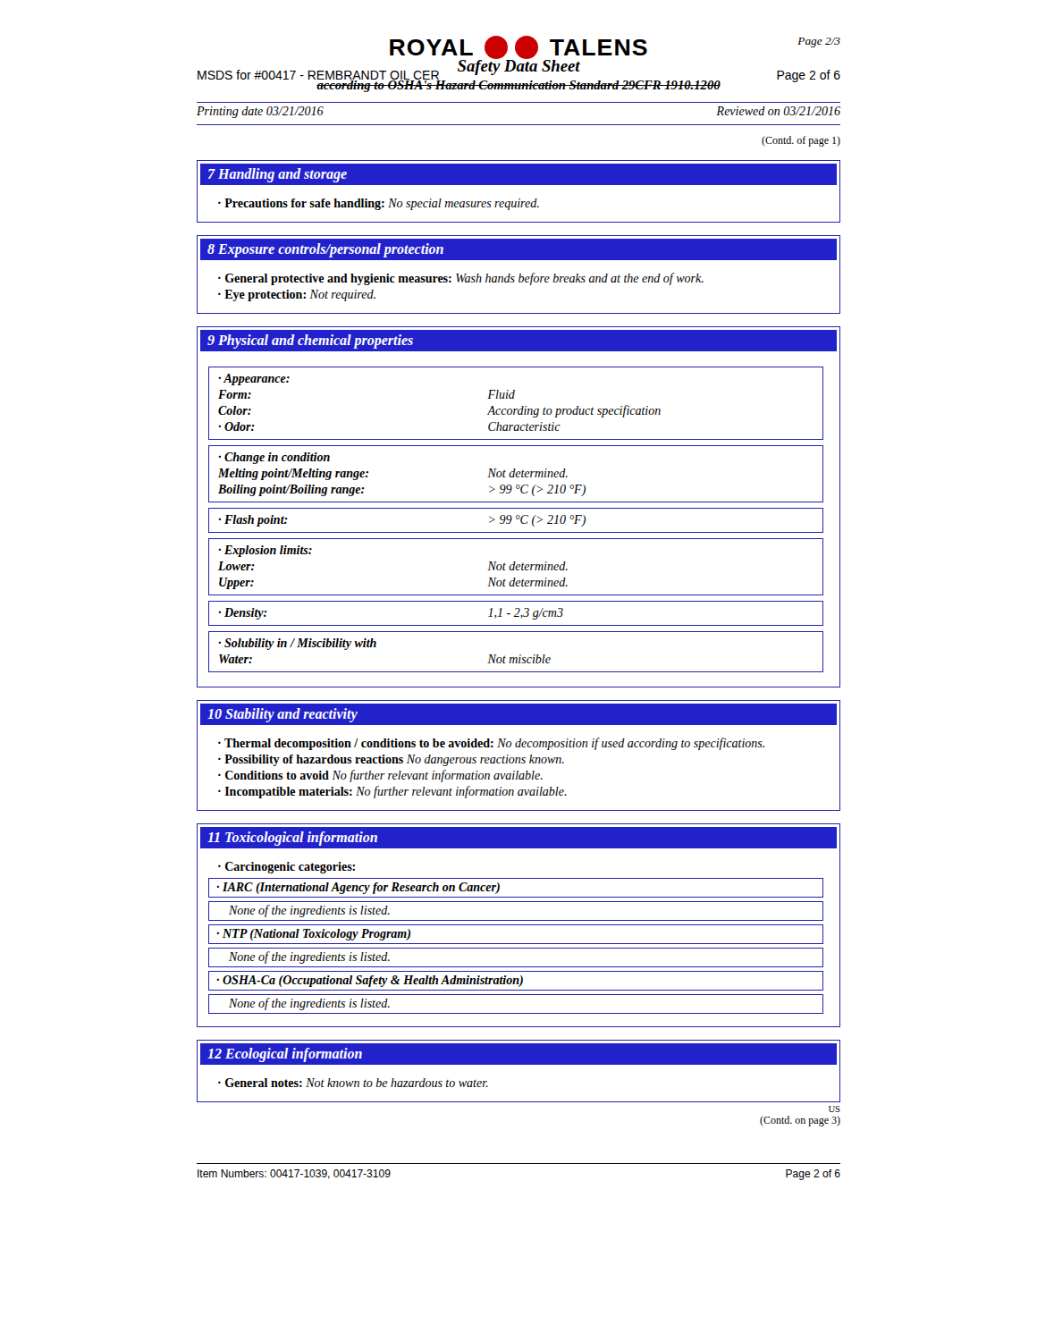Page 2/3
ROYAL TALENS
Safety Data Sheet
according to OSHA's Hazard Communication Standard 29CFR 1910.1200
MSDS for #00417 - REMBRANDT OIL CER
Page 2 of 6
Printing date 03/21/2016 Reviewed on 03/21/2016
(Contd. of page 1)
7 Handling and storage
· Precautions for safe handling: No special measures required.
8 Exposure controls/personal protection
· General protective and hygienic measures: Wash hands before breaks and at the end of work.
· Eye protection: Not required.
9 Physical and chemical properties
| · Appearance: | |
| Form: | Fluid |
| Color: | According to product specification |
| · Odor: | Characteristic |
| · Change in condition |
| Melting point/Melting range: | Not determined. |
| Boiling point/Boiling range: | > 99 °C (> 210 °F) |
| · Flash point: | > 99 °C (> 210 °F) |
| · Explosion limits: |
| Lower: | Not determined. |
| Upper: | Not determined. |
| · Density: | 1,1 - 2,3 g/cm3 |
| · Solubility in / Miscibility with |
| Water: | Not miscible |
10 Stability and reactivity
· Thermal decomposition / conditions to be avoided: No decomposition if used according to specifications.
· Possibility of hazardous reactions No dangerous reactions known.
· Conditions to avoid No further relevant information available.
· Incompatible materials: No further relevant information available.
11 Toxicological information
· Carcinogenic categories:
· IARC (International Agency for Research on Cancer)
None of the ingredients is listed.
· NTP (National Toxicology Program)
None of the ingredients is listed.
· OSHA-Ca (Occupational Safety & Health Administration)
None of the ingredients is listed.
12 Ecological information
· General notes: Not known to be hazardous to water.
US
(Contd. on page 3)
Item Numbers: 00417-1039, 00417-3109 Page 2 of 6